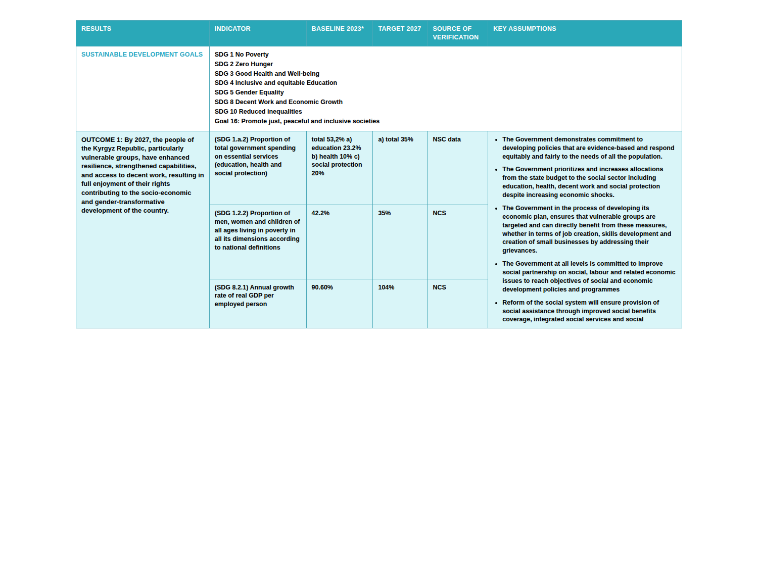| SUSTAINABLE DEVELOPMENT GOALS | SDG 1 No Poverty SDG 2 Zero Hunger SDG 3 Good Health and Well-being SDG 4 Inclusive and equitable Education SDG 5 Gender Equality SDG 8 Decent Work and Economic Growth SDG 10 Reduced inequalities Goal 16: Promote just, peaceful and inclusive societies |
| RESULTS | INDICATOR | BASELINE 2023* | TARGET 2027 | SOURCE OF VERIFICATION | KEY ASSUMPTIONS |
| OUTCOME 1: By 2027, the people of the Kyrgyz Republic, particularly vulnerable groups, have enhanced resilience, strengthened capabilities, and access to decent work, resulting in full enjoyment of their rights contributing to the socio-economic and gender-transformative development of the country. | (SDG 1.a.2) Proportion of total government spending on essential services (education, health and social protection) | total 53,2% a) education 23.2% b) health 10% c) social protection 20% | a) total 35% | NSC data | The Government demonstrates commitment to developing policies that are evidence-based and respond equitably and fairly to the needs of all the population. The Government prioritizes and increases allocations from the state budget to the social sector including education, health, decent work and social protection despite increasing economic shocks. The Government in the process of developing its economic plan, ensures that vulnerable groups are targeted and can directly benefit from these measures, whether in terms of job creation, skills development and creation of small businesses by addressing their grievances. The Government at all levels is committed to improve social partnership on social, labour and related economic issues to reach objectives of social and economic development policies and programmes Reform of the social system will ensure provision of social assistance through improved social benefits coverage, integrated social services and social |
| (SDG 1.2.2) Proportion of men, women and children of all ages living in poverty in all its dimensions according to national definitions | 42.2% | 35% | NCS |
| (SDG 8.2.1) Annual growth rate of real GDP per employed person | 90.60% | 104% | NCS |